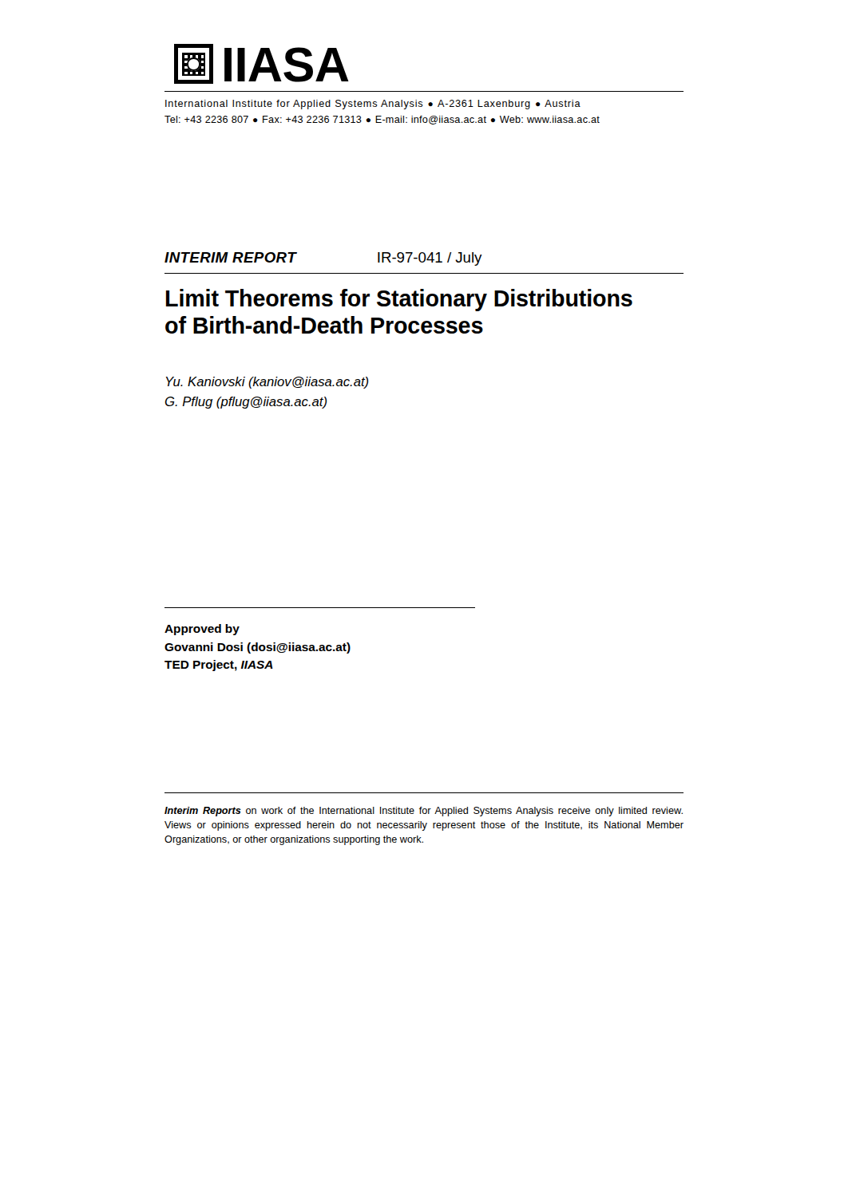IIASA
International Institute for Applied Systems Analysis ● A-2361 Laxenburg ● Austria
Tel: +43 2236 807 ● Fax: +43 2236 71313 ● E-mail: info@iiasa.ac.at ● Web: www.iiasa.ac.at
INTERIM REPORT
IR-97-041 / July
Limit Theorems for Stationary Distributions
of Birth-and-Death Processes
Yu. Kaniovski (kaniov@iiasa.ac.at)
G. Pflug (pflug@iiasa.ac.at)
Approved by
Govanni Dosi (dosi@iiasa.ac.at)
TED Project, IIASA
Interim Reports on work of the International Institute for Applied Systems Analysis receive only limited review. Views or opinions expressed herein do not necessarily represent those of the Institute, its National Member Organizations, or other organizations supporting the work.